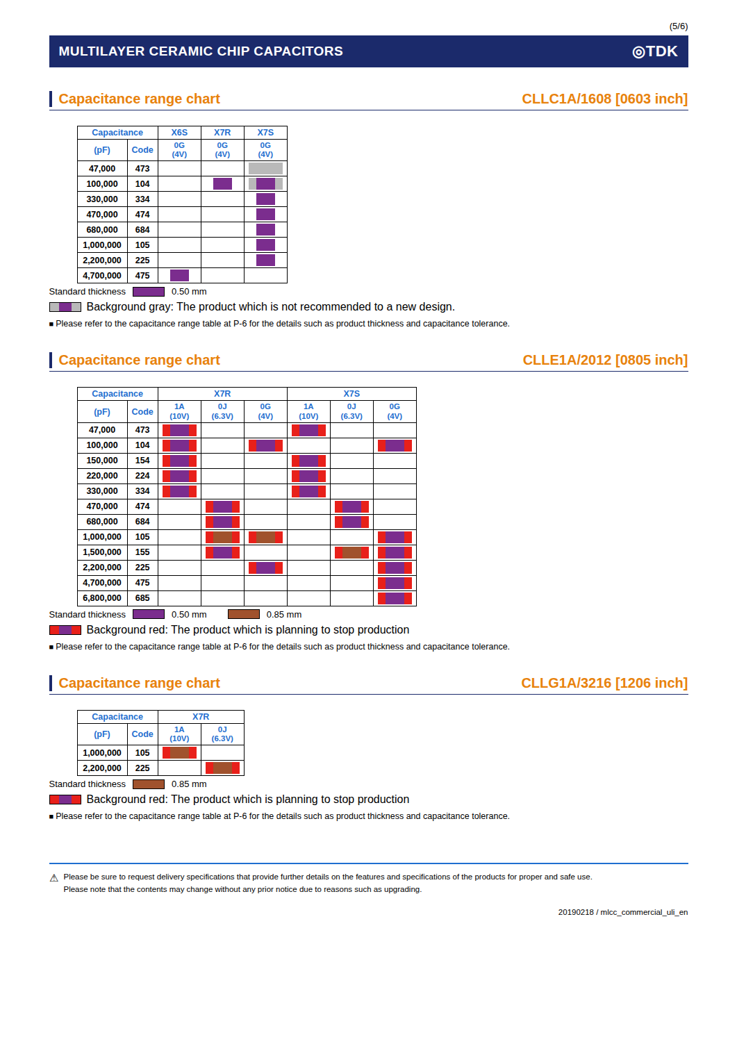(5/6)
MULTILAYER CERAMIC CHIP CAPACITORS ◎TDK
Capacitance range chart
CLLC1A/1608 [0603 inch]
| Capacitance | X6S | X7R | X7S |
| --- | --- | --- | --- |
| (pF) | Code | 0G (4V) | 0G (4V) | 0G (4V) |
| 47,000 | 473 | | | |
| 100,000 | 104 | | | |
| 330,000 | 334 | | | |
| 470,000 | 474 | | | |
| 680,000 | 684 | | | |
| 1,000,000 | 105 | | | |
| 2,200,000 | 225 | | | |
| 4,700,000 | 475 | | | |
Standard thickness 0.50 mm
Background gray: The product which is not recommended to a new design.
Please refer to the capacitance range table at P-6 for the details such as product thickness and capacitance tolerance.
Capacitance range chart
CLLE1A/2012 [0805 inch]
| Capacitance | X7R | X7S |
| --- | --- | --- |
| (pF) | Code | 1A (10V) | 0J (6.3V) | 0G (4V) | 1A (10V) | 0J (6.3V) | 0G (4V) |
| 47,000 | 473 | | | | | | |
| 100,000 | 104 | | | | | | |
| 150,000 | 154 | | | | | | |
| 220,000 | 224 | | | | | | |
| 330,000 | 334 | | | | | | |
| 470,000 | 474 | | | | | | |
| 680,000 | 684 | | | | | | |
| 1,000,000 | 105 | | | | | | |
| 1,500,000 | 155 | | | | | | |
| 2,200,000 | 225 | | | | | | |
| 4,700,000 | 475 | | | | | | |
| 6,800,000 | 685 | | | | | | |
Standard thickness 0.50 mm 0.85 mm
Background red: The product which is planning to stop production
Please refer to the capacitance range table at P-6 for the details such as product thickness and capacitance tolerance.
Capacitance range chart
CLLG1A/3216 [1206 inch]
| Capacitance | X7R |
| --- | --- |
| (pF) | Code | 1A (10V) | 0J (6.3V) |
| 1,000,000 | 105 | | |
| 2,200,000 | 225 | | |
Standard thickness 0.85 mm
Background red: The product which is planning to stop production
Please refer to the capacitance range table at P-6 for the details such as product thickness and capacitance tolerance.
⚠ Please be sure to request delivery specifications that provide further details on the features and specifications of the products for proper and safe use.
Please note that the contents may change without any prior notice due to reasons such as upgrading.
20190218 / mlcc_commercial_uli_en